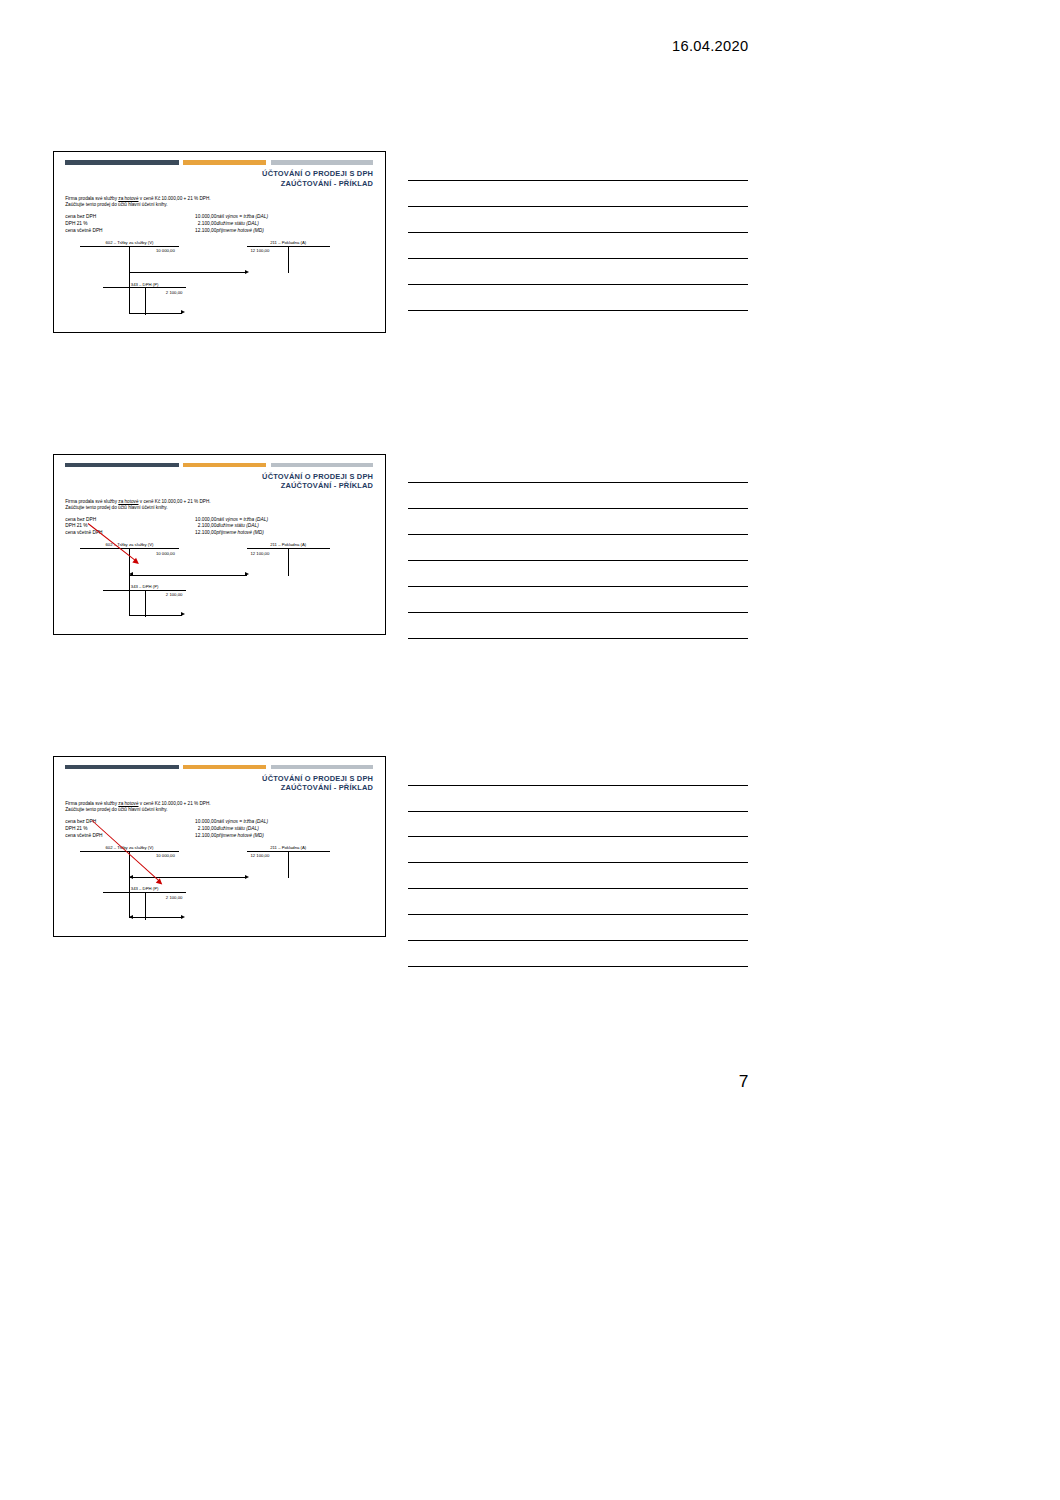16.04.2020
ÚČTOVÁNÍ O PRODEJI S DPH
ZAÚČTOVÁNÍ - PŘÍKLAD
Firma prodala své služby za hotové v ceně Kč 10.000,00 + 21 % DPH.
Zaúčtujte tento prodej do účtů hlavní účetní knihy.
| cena bez DPH | 10.000,00 | náš výnos = tržba (DAL) |
| DPH 21 % | 2.100,00 | dlužíme státu (DAL) |
| cena včetně DPH | 12.100,00 | přijmeme hotové (MD) |
602 – Tržby za služby (V)
10 000,00
211 – Pokladna (A)
12 100,00
343 – DPH (P)
2 100,00
ÚČTOVÁNÍ O PRODEJI S DPH
ZAÚČTOVÁNÍ - PŘÍKLAD
Firma prodala své služby za hotové v ceně Kč 10.000,00 + 21 % DPH.
Zaúčtujte tento prodej do účtů hlavní účetní knihy.
| cena bez DPH | 10.000,00 | náš výnos = tržba (DAL) |
| DPH 21 % | 2.100,00 | dlužíme státu (DAL) |
| cena včetně DPH | 12.100,00 | přijmeme hotové (MD) |
602 – Tržby za služby (V)
10 000,00
211 – Pokladna (A)
12 100,00
343 – DPH (P)
2 100,00
ÚČTOVÁNÍ O PRODEJI S DPH
ZAÚČTOVÁNÍ - PŘÍKLAD
Firma prodala své služby za hotové v ceně Kč 10.000,00 + 21 % DPH.
Zaúčtujte tento prodej do účtů hlavní účetní knihy.
| cena bez DPH | 10.000,00 | náš výnos = tržba (DAL) |
| DPH 21 % | 2.100,00 | dlužíme státu (DAL) |
| cena včetně DPH | 12.100,00 | přijmeme hotové (MD) |
602 – Tržby za služby (V)
10 000,00
211 – Pokladna (A)
12 100,00
343 – DPH (P)
2 100,00
7